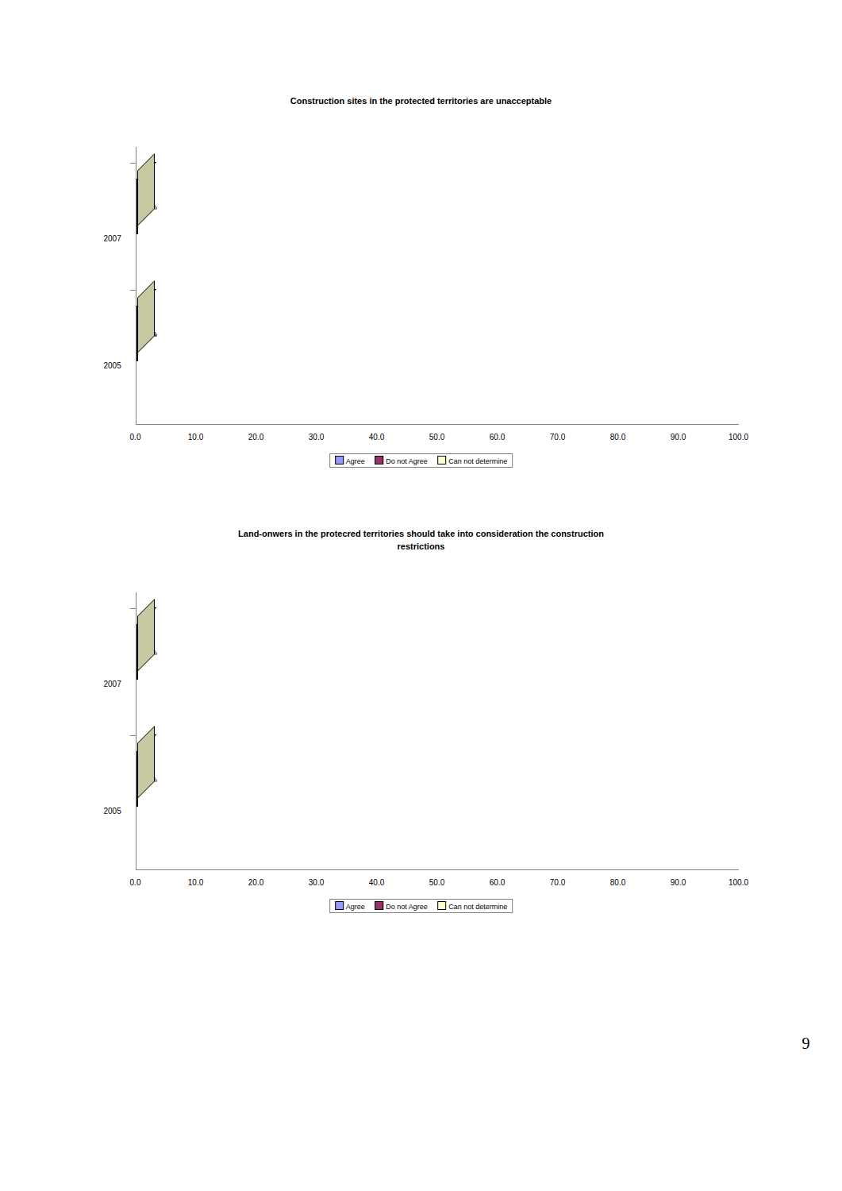Construction sites in the protected territories are unacceptable
82.5%
8.2%
9.3%
82.6%
5.6%
11.8%
2007
2005
0.0 10.0 20.0 30.0 40.0 50.0 60.0 70.0 80.0 90.0 100.0
Agree Do not Agree Can not determine
Land-onwers in the protecred territories should take into consideration the construction
restrictions
87.7%
3.5%
8.8%
90.3%
1.1%
8.7%
2007
2005
0.0 10.0 20.0 30.0 40.0 50.0 60.0 70.0 80.0 90.0 100.0
Agree Do not Agree Can not determine
9